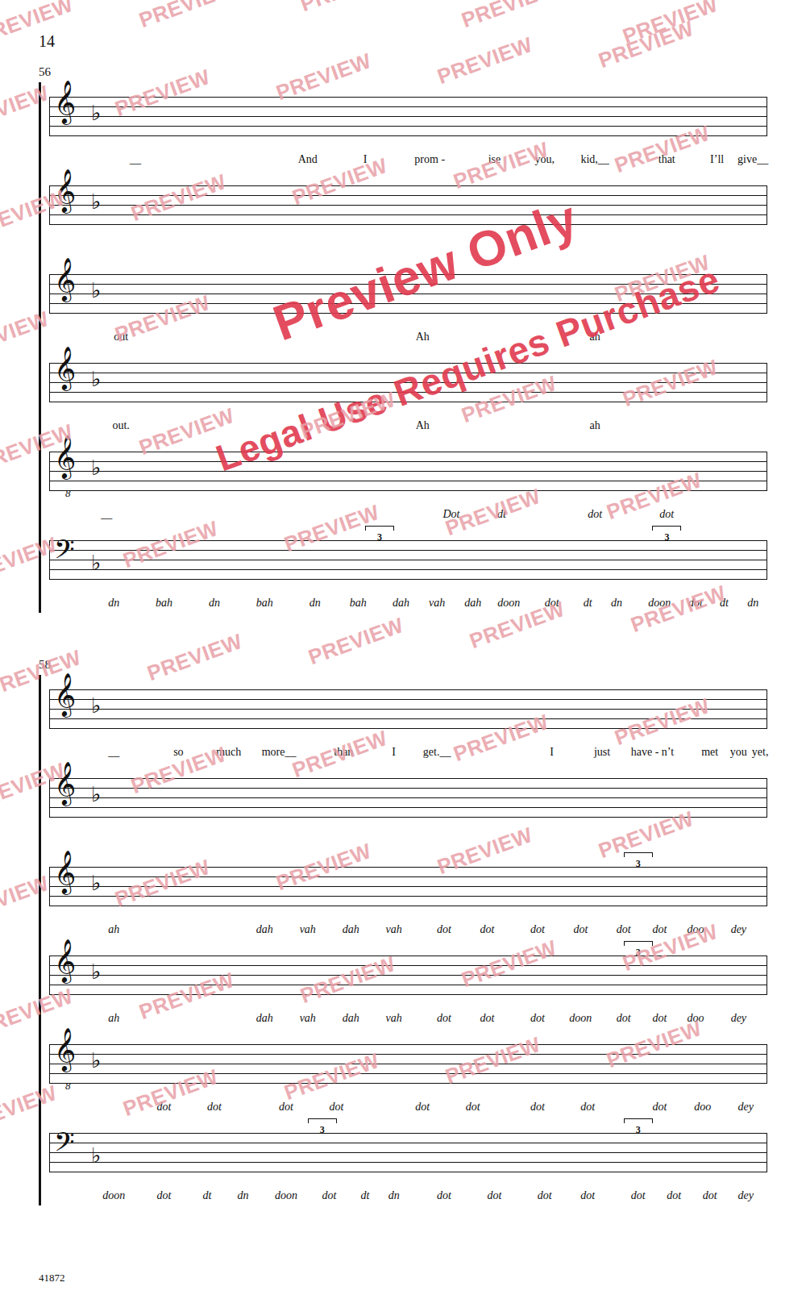14
56
𝄞
♭
__ And I prom - ise you, kid,__ that I’ll give__
𝄞
♭
𝄞
♭
out Ah ah
𝄞
♭
out. Ah ah
𝄞
8
♭
__ Dot dt dot dot
𝄢
♭
3
3
dn bah dn bah dn bah dah vah dah doon dot dt dn doon dot dt dn
58
𝄞
♭
__ so much more__ than I get.__ I just have - n’t met you yet,
𝄞
♭
𝄞
♭
3
ah dah vah dah vah dot dot dot dot dot dot doo dey
𝄞
♭
3
ah dah vah dah vah dot dot dot doon dot dot doo dey
𝄞
8
♭
dot dot dot dot dot dot dot dot dot doo dey
𝄢
♭
3
3
doon dot dt dn doon dot dt dn dot dot dot dot dot dot dot dey
41872
PREVIEW
PREVIEW
PREVIEW
PREVIEW
PREVIEW
PREVIEW
PREVIEW
PREVIEW
PREVIEW
PREVIEW
PREVIEW
PREVIEW
PREVIEW
PREVIEW
PREVIEW
Preview Only
Legal Use Requires Purchase
PREVIEW
PREVIEW
PREVIEW
PREVIEW
PREVIEW
PREVIEW
PREVIEW
PREVIEW
PREVIEW
PREVIEW
PREVIEW
PREVIEW
PREVIEW
PREVIEW
PREVIEW
PREVIEW
PREVIEW
PREVIEW
PREVIEW
PREVIEW
PREVIEW
PREVIEW
PREVIEW
PREVIEW
PREVIEW
PREVIEW
PREVIEW
PREVIEW
PREVIEW
PREVIEW
PREVIEW
PREVIEW
PREVIEW
PREVIEW
PREVIEW
PREVIEW
PREVIEW
PREVIEW